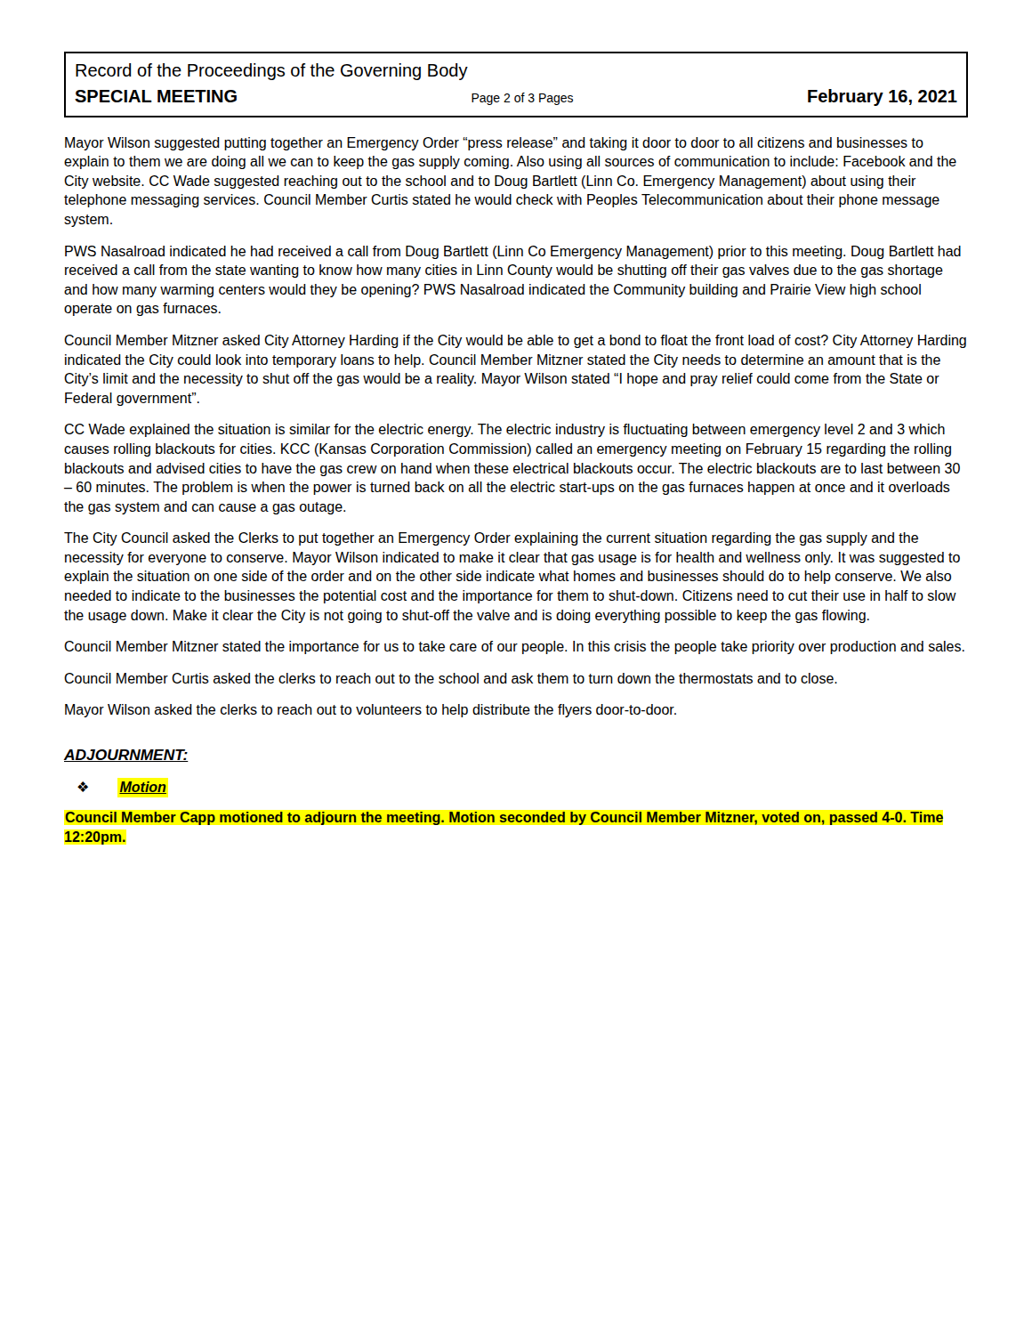Record of the Proceedings of the Governing Body
SPECIAL MEETING Page 2 of 3 Pages February 16, 2021
Mayor Wilson suggested putting together an Emergency Order “press release” and taking it door to door to all citizens and businesses to explain to them we are doing all we can to keep the gas supply coming. Also using all sources of communication to include: Facebook and the City website. CC Wade suggested reaching out to the school and to Doug Bartlett (Linn Co. Emergency Management) about using their telephone messaging services. Council Member Curtis stated he would check with Peoples Telecommunication about their phone message system.
PWS Nasalroad indicated he had received a call from Doug Bartlett (Linn Co Emergency Management) prior to this meeting. Doug Bartlett had received a call from the state wanting to know how many cities in Linn County would be shutting off their gas valves due to the gas shortage and how many warming centers would they be opening? PWS Nasalroad indicated the Community building and Prairie View high school operate on gas furnaces.
Council Member Mitzner asked City Attorney Harding if the City would be able to get a bond to float the front load of cost? City Attorney Harding indicated the City could look into temporary loans to help. Council Member Mitzner stated the City needs to determine an amount that is the City’s limit and the necessity to shut off the gas would be a reality. Mayor Wilson stated “I hope and pray relief could come from the State or Federal government”.
CC Wade explained the situation is similar for the electric energy. The electric industry is fluctuating between emergency level 2 and 3 which causes rolling blackouts for cities. KCC (Kansas Corporation Commission) called an emergency meeting on February 15 regarding the rolling blackouts and advised cities to have the gas crew on hand when these electrical blackouts occur. The electric blackouts are to last between 30 – 60 minutes. The problem is when the power is turned back on all the electric start-ups on the gas furnaces happen at once and it overloads the gas system and can cause a gas outage.
The City Council asked the Clerks to put together an Emergency Order explaining the current situation regarding the gas supply and the necessity for everyone to conserve. Mayor Wilson indicated to make it clear that gas usage is for health and wellness only. It was suggested to explain the situation on one side of the order and on the other side indicate what homes and businesses should do to help conserve. We also needed to indicate to the businesses the potential cost and the importance for them to shut-down. Citizens need to cut their use in half to slow the usage down. Make it clear the City is not going to shut-off the valve and is doing everything possible to keep the gas flowing.
Council Member Mitzner stated the importance for us to take care of our people. In this crisis the people take priority over production and sales.
Council Member Curtis asked the clerks to reach out to the school and ask them to turn down the thermostats and to close.
Mayor Wilson asked the clerks to reach out to volunteers to help distribute the flyers door-to-door.
ADJOURNMENT:
❖ Motion
Council Member Capp motioned to adjourn the meeting. Motion seconded by Council Member Mitzner, voted on, passed 4-0. Time 12:20pm.